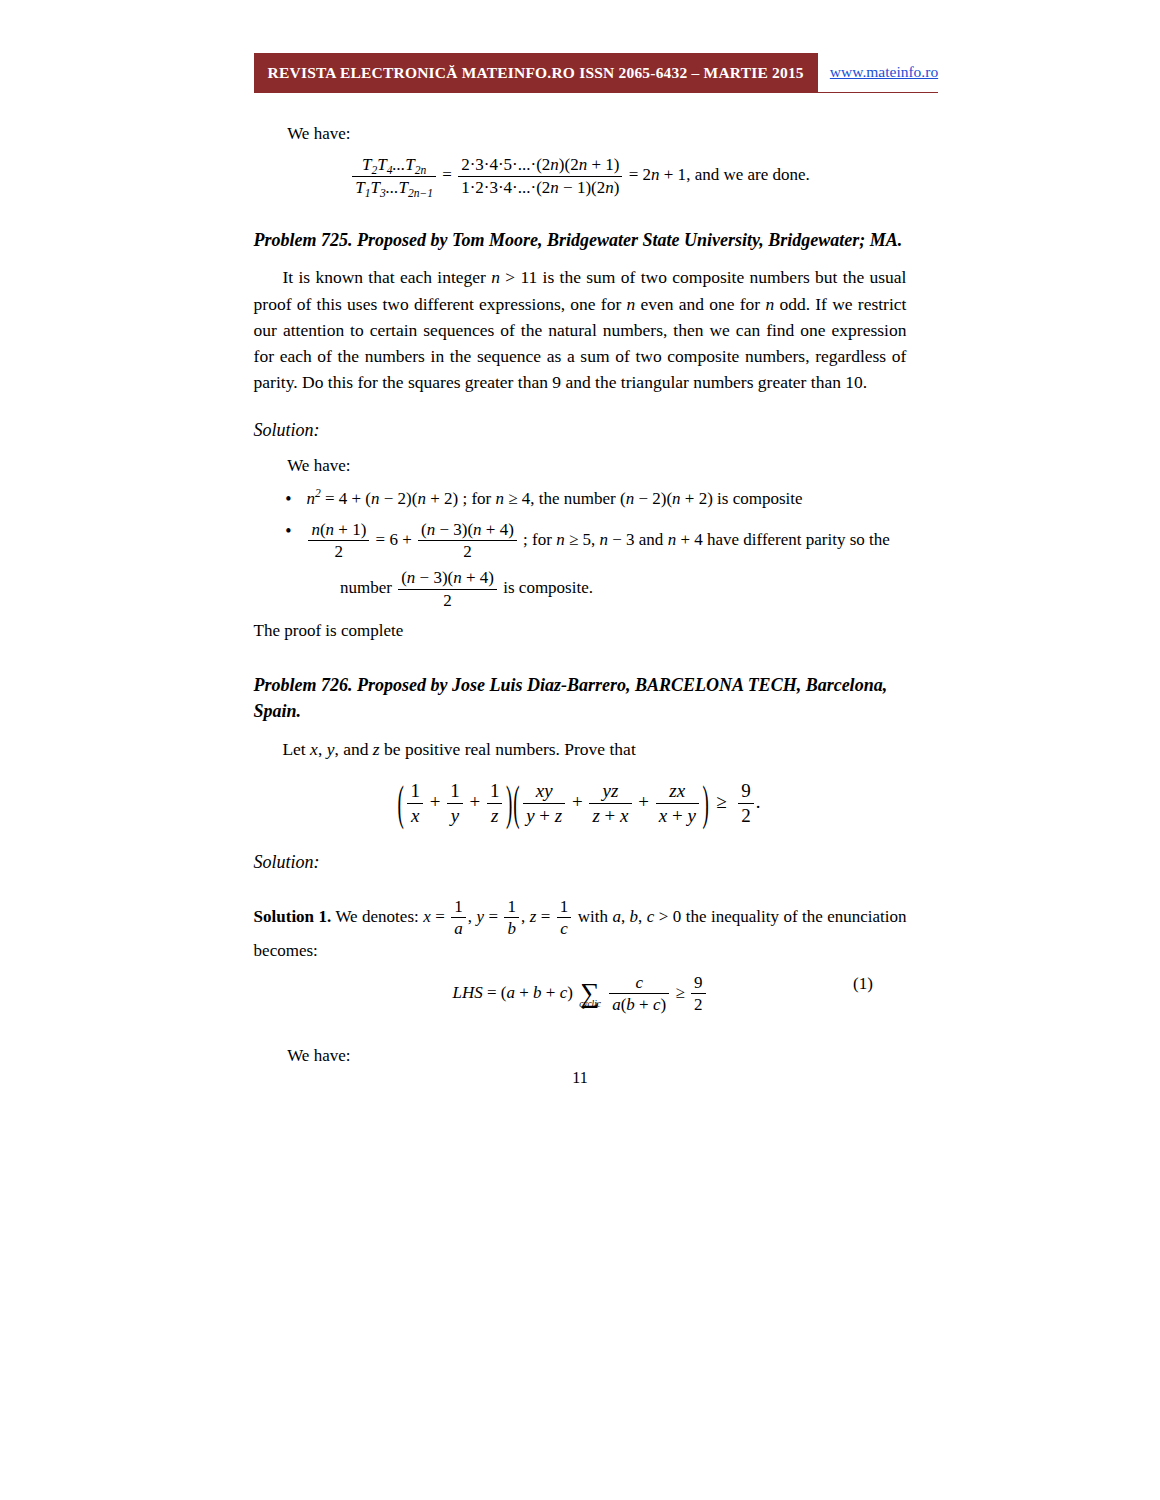REVISTA ELECTRONICĂ MATEINFO.RO ISSN 2065-6432 – MARTIE 2015
www.mateinfo.ro
We have:
T2T4...T2n T1T3...T2n−1 = 2·3·4·5·...·(2n)(2n + 1) 1·2·3·4·...·(2n − 1)(2n) = 2n + 1, and we are done.
Problem 725. Proposed by Tom Moore, Bridgewater State University, Bridgewater; MA.
It is known that each integer n > 11 is the sum of two composite numbers but the usual proof of this uses two different expressions, one for n even and one for n odd. If we restrict our attention to certain sequences of the natural numbers, then we can find one expression for each of the numbers in the sequence as a sum of two composite numbers, regardless of parity. Do this for the squares greater than 9 and the triangular numbers greater than 10.
Solution:
We have:
n2 = 4 + (n − 2)(n + 2) ; for n ≥ 4, the number (n − 2)(n + 2) is composite
n(n + 1) 2 = 6 + (n − 3)(n + 4) 2 ; for n ≥ 5, n − 3 and n + 4 have different parity so the
number (n − 3)(n + 4) 2 is composite.
The proof is complete
Problem 726. Proposed by Jose Luis Diaz-Barrero, BARCELONA TECH, Barcelona, Spain.
Let x, y, and z be positive real numbers. Prove that
1 x + 1 y + 1 z xy y + z + yz z + x + zx x + y ≥ 92.
Solution:
Solution 1. We denotes: x = 1 a, y = 1 b, z = 1 c with a, b, c > 0 the inequality of the enunciation becomes:
LHS = (a + b + c) ∑ cyclic c a(b + c) ≥ 92 (1)
We have:
11